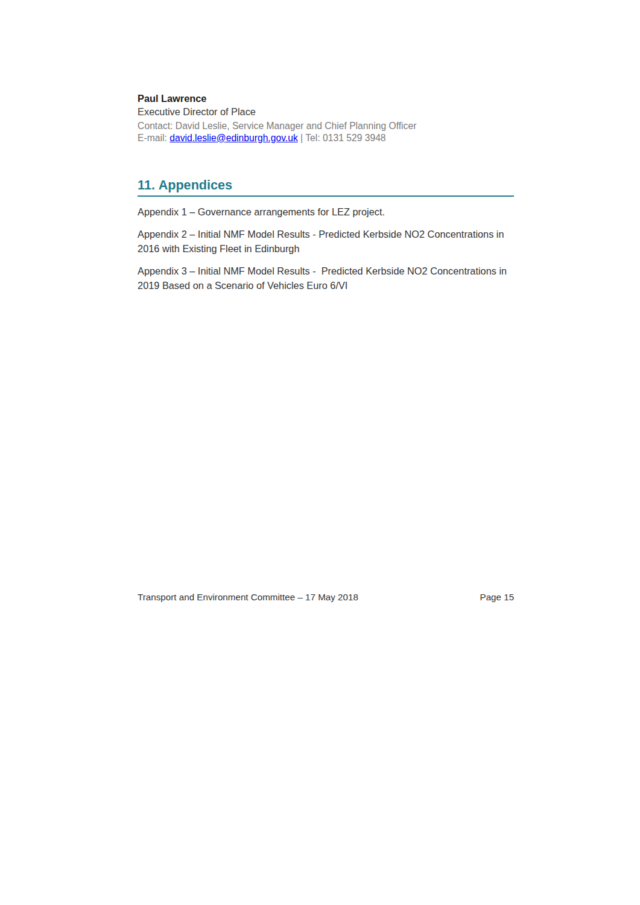Paul Lawrence
Executive Director of Place
Contact: David Leslie, Service Manager and Chief Planning Officer
E-mail: david.leslie@edinburgh.gov.uk | Tel: 0131 529 3948
11. Appendices
Appendix 1 – Governance arrangements for LEZ project.
Appendix 2 – Initial NMF Model Results - Predicted Kerbside NO2 Concentrations in 2016 with Existing Fleet in Edinburgh
Appendix 3 – Initial NMF Model Results - Predicted Kerbside NO2 Concentrations in 2019 Based on a Scenario of Vehicles Euro 6/VI
Transport and Environment Committee – 17 May 2018 Page 15